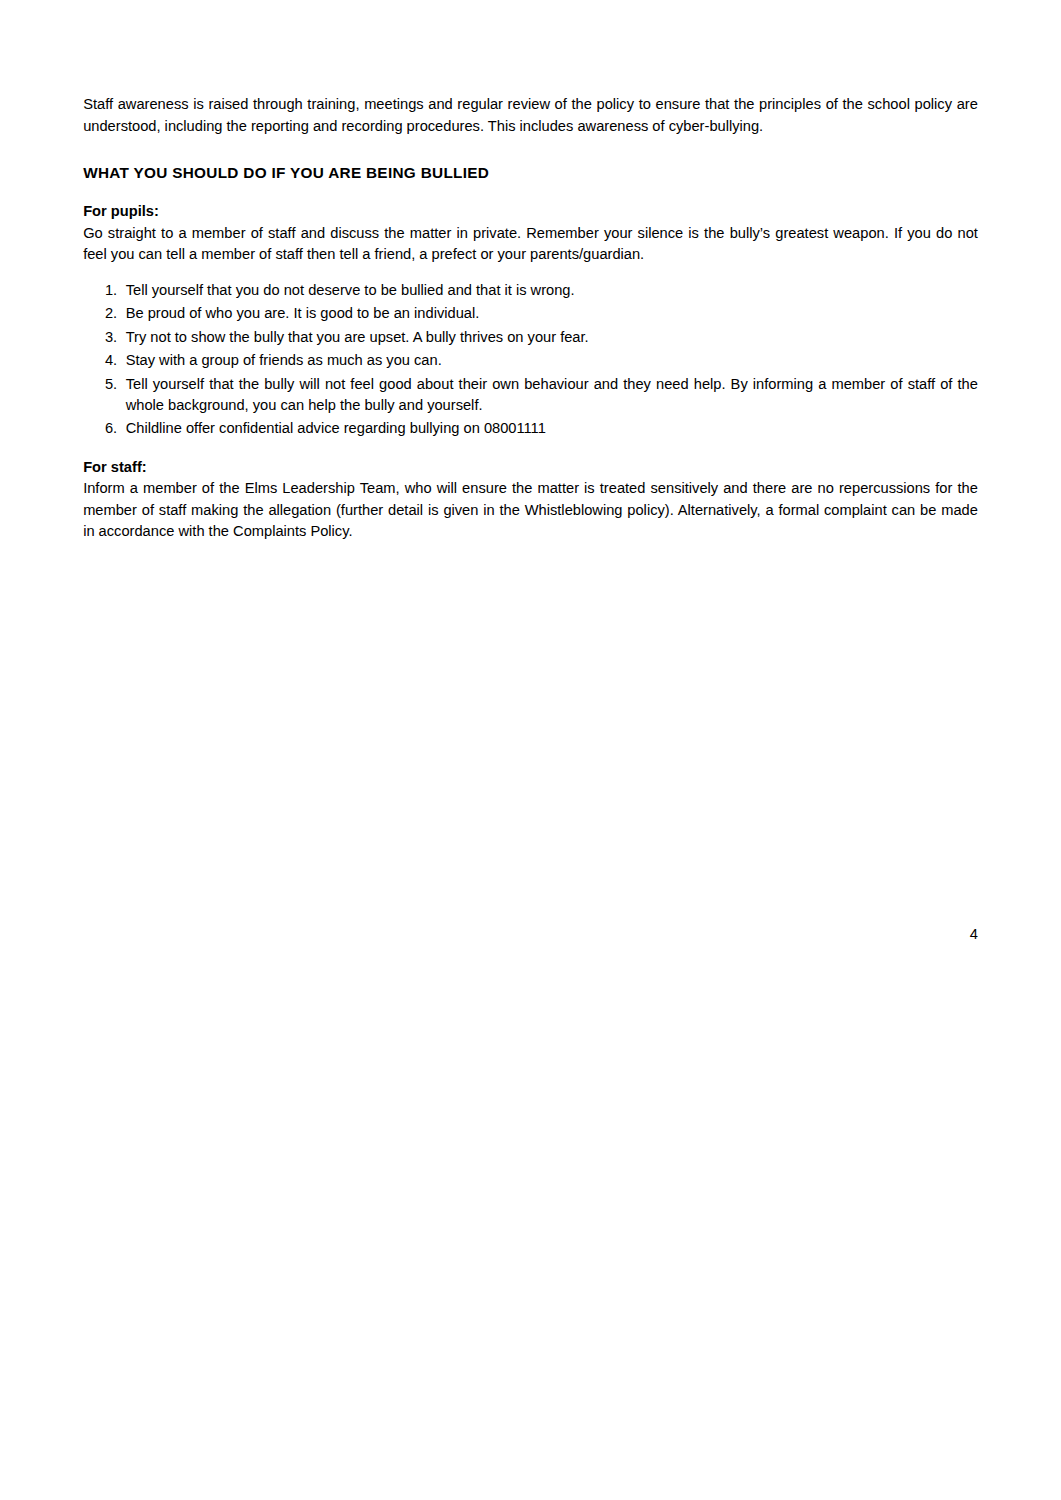Staff awareness is raised through training, meetings and regular review of the policy to ensure that the principles of the school policy are understood, including the reporting and recording procedures. This includes awareness of cyber-bullying.
WHAT YOU SHOULD DO IF YOU ARE BEING BULLIED
For pupils:
Go straight to a member of staff and discuss the matter in private. Remember your silence is the bully’s greatest weapon. If you do not feel you can tell a member of staff then tell a friend, a prefect or your parents/guardian.
Tell yourself that you do not deserve to be bullied and that it is wrong.
Be proud of who you are. It is good to be an individual.
Try not to show the bully that you are upset. A bully thrives on your fear.
Stay with a group of friends as much as you can.
Tell yourself that the bully will not feel good about their own behaviour and they need help. By informing a member of staff of the whole background, you can help the bully and yourself.
Childline offer confidential advice regarding bullying on 08001111
For staff:
Inform a member of the Elms Leadership Team, who will ensure the matter is treated sensitively and there are no repercussions for the member of staff making the allegation (further detail is given in the Whistleblowing policy). Alternatively, a formal complaint can be made in accordance with the Complaints Policy.
4